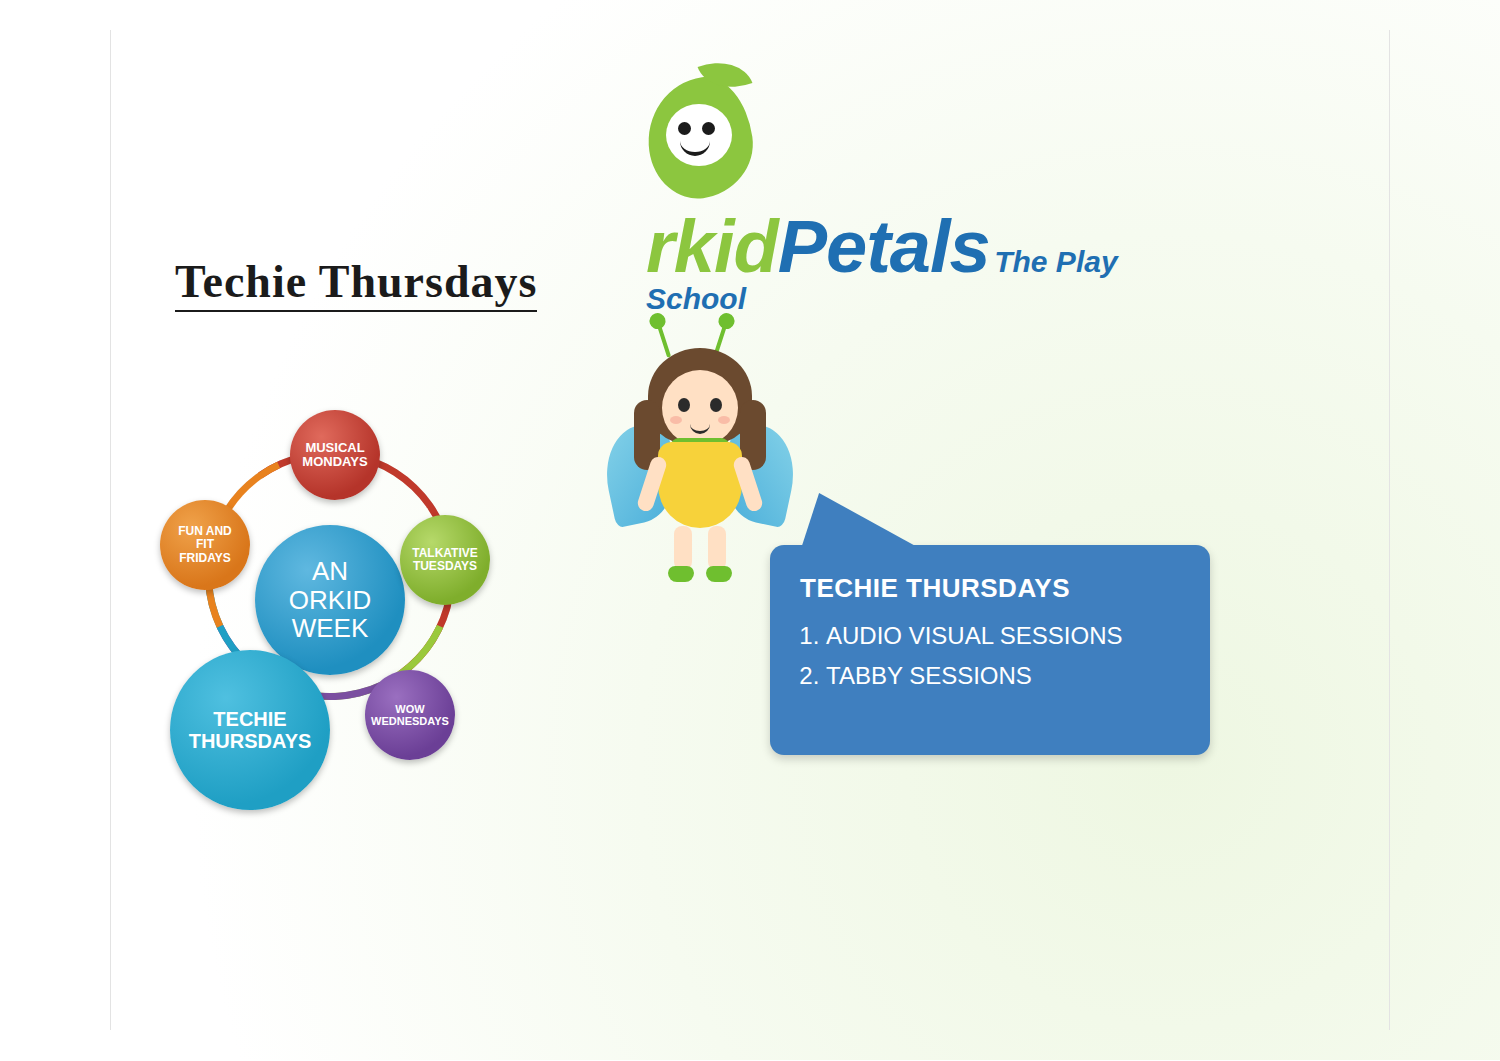rkid Petals The Play School
Techie Thursdays
AN
ORKID
WEEK
MUSICAL
MONDAYS
TALKATIVE
TUESDAYS
WOW
WEDNESDAYS
TECHIE
THURSDAYS
FUN AND
FIT
FRIDAYS
TECHIE THURSDAYS
AUDIO VISUAL SESSIONS
TABBY SESSIONS